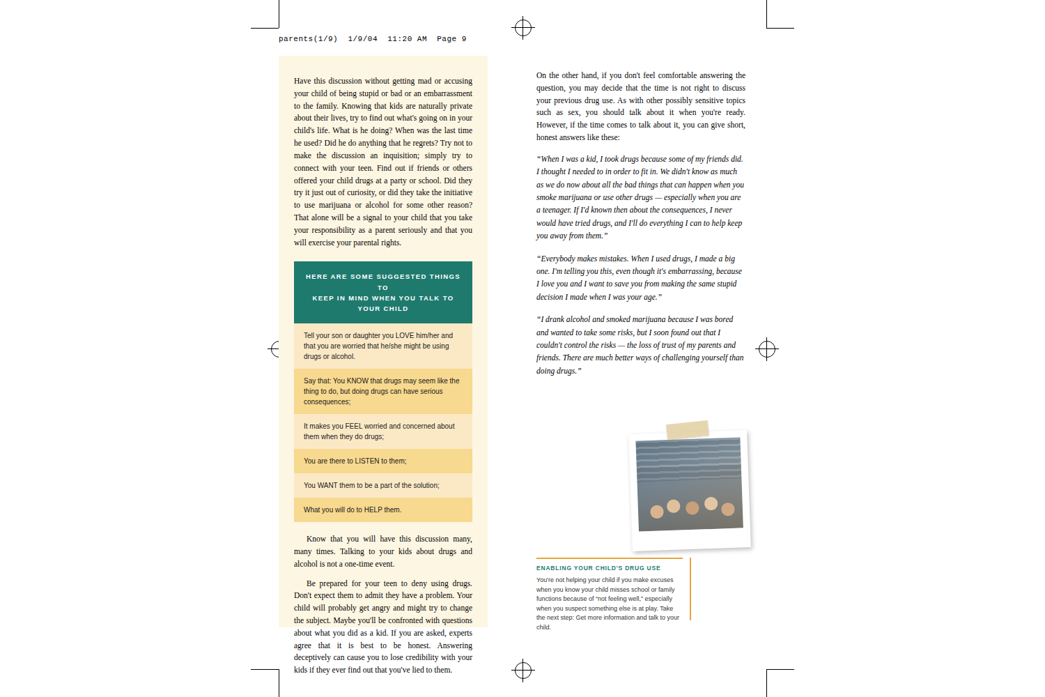parents(1/9) 1/9/04 11:20 AM Page 9
Have this discussion without getting mad or accusing your child of being stupid or bad or an embarrassment to the family. Knowing that kids are naturally private about their lives, try to find out what's going on in your child's life. What is he doing? When was the last time he used? Did he do anything that he regrets? Try not to make the discussion an inquisition; simply try to connect with your teen. Find out if friends or others offered your child drugs at a party or school. Did they try it just out of curiosity, or did they take the initiative to use marijuana or alcohol for some other reason? That alone will be a signal to your child that you take your responsibility as a parent seriously and that you will exercise your parental rights.
Here are some suggested things to
keep in mind when you talk to your child
Tell your son or daughter you LOVE him/her and that you are worried that he/she might be using drugs or alcohol.
Say that: You KNOW that drugs may seem like the thing to do, but doing drugs can have serious consequences;
It makes you FEEL worried and concerned about them when they do drugs;
You are there to LISTEN to them;
You WANT them to be a part of the solution;
What you will do to HELP them.
Know that you will have this discussion many, many times. Talking to your kids about drugs and alcohol is not a one-time event.
Be prepared for your teen to deny using drugs. Don't expect them to admit they have a problem. Your child will probably get angry and might try to change the subject. Maybe you'll be confronted with questions about what you did as a kid. If you are asked, experts agree that it is best to be honest. Answering deceptively can cause you to lose credibility with your kids if they ever find out that you've lied to them.
On the other hand, if you don't feel comfortable answering the question, you may decide that the time is not right to discuss your previous drug use. As with other possibly sensitive topics such as sex, you should talk about it when you're ready. However, if the time comes to talk about it, you can give short, honest answers like these:
“When I was a kid, I took drugs because some of my friends did. I thought I needed to in order to fit in. We didn't know as much as we do now about all the bad things that can happen when you smoke marijuana or use other drugs — especially when you are a teenager. If I'd known then about the consequences, I never would have tried drugs, and I'll do everything I can to help keep you away from them.”
“Everybody makes mistakes. When I used drugs, I made a big one. I'm telling you this, even though it's embarrassing, because I love you and I want to save you from making the same stupid decision I made when I was your age.”
“I drank alcohol and smoked marijuana because I was bored and wanted to take some risks, but I soon found out that I couldn't control the risks — the loss of trust of my parents and friends. There are much better ways of challenging yourself than doing drugs.”
Enabling your child's drug use
You're not helping your child if you make excuses when you know your child misses school or family functions because of “not feeling well,” especially when you suspect something else is at play. Take the next step: Get more information and talk to your child.